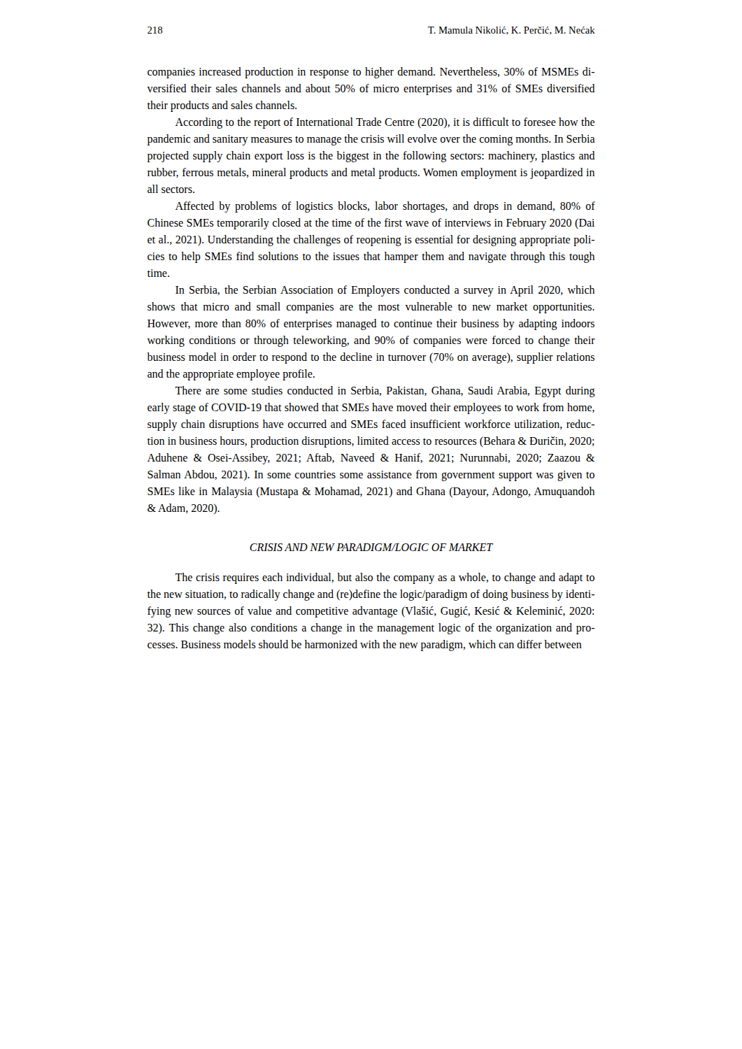218 T. Mamula Nikolić, K. Perčić, M. Nećak
companies increased production in response to higher demand. Nevertheless, 30% of MSMEs diversified their sales channels and about 50% of micro enterprises and 31% of SMEs diversified their products and sales channels.
According to the report of International Trade Centre (2020), it is difficult to foresee how the pandemic and sanitary measures to manage the crisis will evolve over the coming months. In Serbia projected supply chain export loss is the biggest in the following sectors: machinery, plastics and rubber, ferrous metals, mineral products and metal products. Women employment is jeopardized in all sectors.
Affected by problems of logistics blocks, labor shortages, and drops in demand, 80% of Chinese SMEs temporarily closed at the time of the first wave of interviews in February 2020 (Dai et al., 2021). Understanding the challenges of reopening is essential for designing appropriate policies to help SMEs find solutions to the issues that hamper them and navigate through this tough time.
In Serbia, the Serbian Association of Employers conducted a survey in April 2020, which shows that micro and small companies are the most vulnerable to new market opportunities. However, more than 80% of enterprises managed to continue their business by adapting indoors working conditions or through teleworking, and 90% of companies were forced to change their business model in order to respond to the decline in turnover (70% on average), supplier relations and the appropriate employee profile.
There are some studies conducted in Serbia, Pakistan, Ghana, Saudi Arabia, Egypt during early stage of COVID-19 that showed that SMEs have moved their employees to work from home, supply chain disruptions have occurred and SMEs faced insufficient workforce utilization, reduction in business hours, production disruptions, limited access to resources (Behara & Đuričin, 2020; Aduhene & Osei-Assibey, 2021; Aftab, Naveed & Hanif, 2021; Nurunnabi, 2020; Zaazou & Salman Abdou, 2021). In some countries some assistance from government support was given to SMEs like in Malaysia (Mustapa & Mohamad, 2021) and Ghana (Dayour, Adongo, Amuquandoh & Adam, 2020).
CRISIS AND NEW PARADIGM/LOGIC OF MARKET
The crisis requires each individual, but also the company as a whole, to change and adapt to the new situation, to radically change and (re)define the logic/paradigm of doing business by identifying new sources of value and competitive advantage (Vlašić, Gugić, Kesić & Keleminić, 2020: 32). This change also conditions a change in the management logic of the organization and processes. Business models should be harmonized with the new paradigm, which can differ between